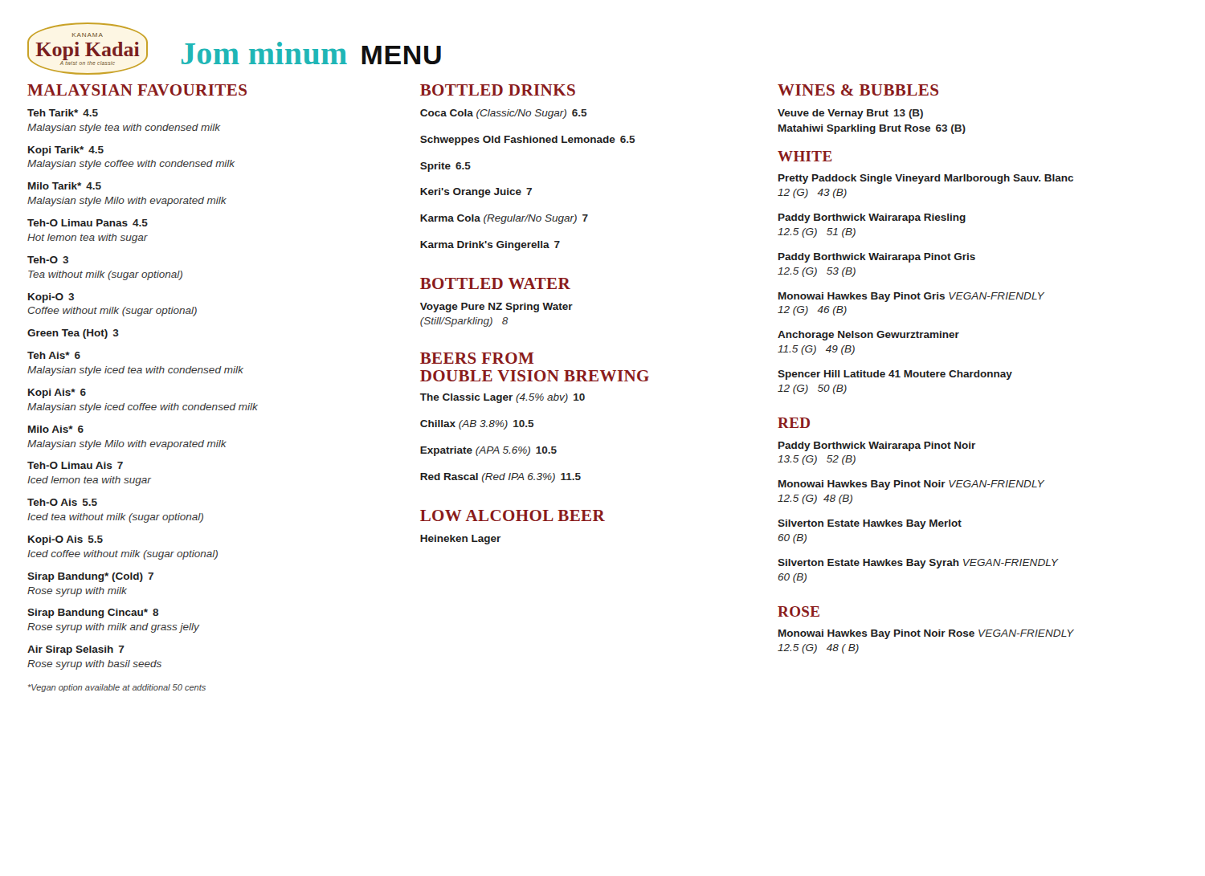Kanama
Kopi Kadai
A twist on the classic
Jom minum MENU
Malaysian Favourites
Teh Tarik*4.5 Malaysian style tea with condensed milk
Kopi Tarik*4.5 Malaysian style coffee with condensed milk
Milo Tarik*4.5 Malaysian style Milo with evaporated milk
Teh-O Limau Panas 4.5 Hot lemon tea with sugar
Teh-O 3 Tea without milk (sugar optional)
Kopi-O 3 Coffee without milk (sugar optional)
Green Tea (Hot) 3
Teh Ais*6 Malaysian style iced tea with condensed milk
Kopi Ais*6 Malaysian style iced coffee with condensed milk
Milo Ais*6 Malaysian style Milo with evaporated milk
Teh-O Limau Ais 7 Iced lemon tea with sugar
Teh-O Ais 5.5 Iced tea without milk (sugar optional)
Kopi-O Ais 5.5 Iced coffee without milk (sugar optional)
Sirap Bandung* (Cold) 7 Rose syrup with milk
Sirap Bandung Cincau*8 Rose syrup with milk and grass jelly
Air Sirap Selasih 7 Rose syrup with basil seeds
*Vegan option available at additional 50 cents
Bottled Drinks
Coca Cola (Classic/No Sugar) 6.5
Schweppes Old Fashioned Lemonade 6.5
Sprite 6.5
Keri's Orange Juice 7
Karma Cola (Regular/No Sugar) 7
Karma Drink's Gingerella 7
Bottled Water
Voyage Pure NZ Spring Water (Still/Sparkling) 8
Beers from
Double Vision Brewing
The Classic Lager (4.5% abv) 10
Chillax (AB 3.8%) 10.5
Expatriate (APA 5.6%) 10.5
Red Rascal (Red IPA 6.3%) 11.5
Low Alcohol Beer
Heineken Lager
Wines & Bubbles
Veuve de Vernay Brut 13 (B)
Matahiwi Sparkling Brut Rose 63 (B)
White
Pretty Paddock Single Vineyard Marlborough Sauv. Blanc 12 (G) 43 (B)
Paddy Borthwick Wairarapa Riesling 12.5 (G) 51 (B)
Paddy Borthwick Wairarapa Pinot Gris 12.5 (G) 53 (B)
Monowai Hawkes Bay Pinot Gris VEGAN-FRIENDLY 12 (G) 46 (B)
Anchorage Nelson Gewurztraminer 11.5 (G) 49 (B)
Spencer Hill Latitude 41 Moutere Chardonnay 12 (G) 50 (B)
Red
Paddy Borthwick Wairarapa Pinot Noir 13.5 (G) 52 (B)
Monowai Hawkes Bay Pinot Noir VEGAN-FRIENDLY 12.5 (G) 48 (B)
Silverton Estate Hawkes Bay Merlot 60 (B)
Silverton Estate Hawkes Bay Syrah VEGAN-FRIENDLY 60 (B)
Rose
Monowai Hawkes Bay Pinot Noir Rose VEGAN-FRIENDLY 12.5 (G) 48 ( B)